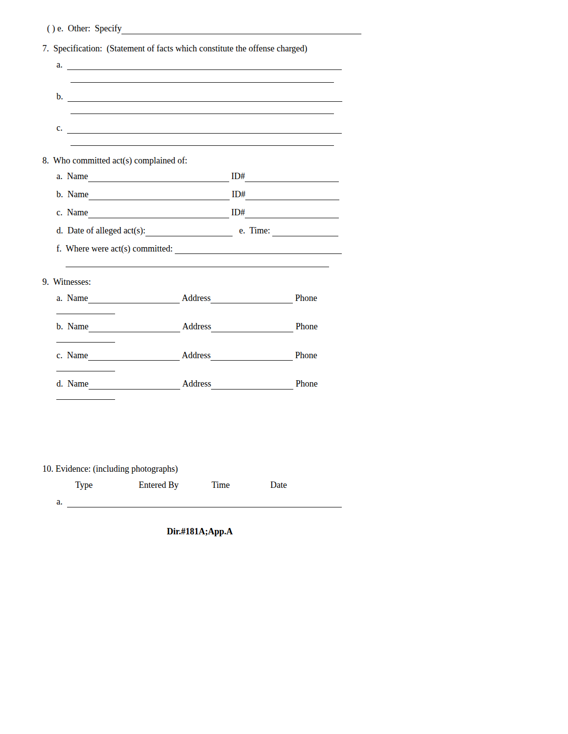( ) e. Other: Specify
7. Specification: (Statement of facts which constitute the offense charged)
a.
b.
c.
8. Who committed act(s) complained of:
a. Name ID#
b. Name ID#
c. Name ID#
d. Date of alleged act(s): e. Time:
f. Where were act(s) committed:
9. Witnesses:
a. Name Address Phone
b. Name Address Phone
c. Name Address Phone
d. Name Address Phone
10. Evidence: (including photographs)
Type Entered By Time Date
a.
Dir.#181A;App.A